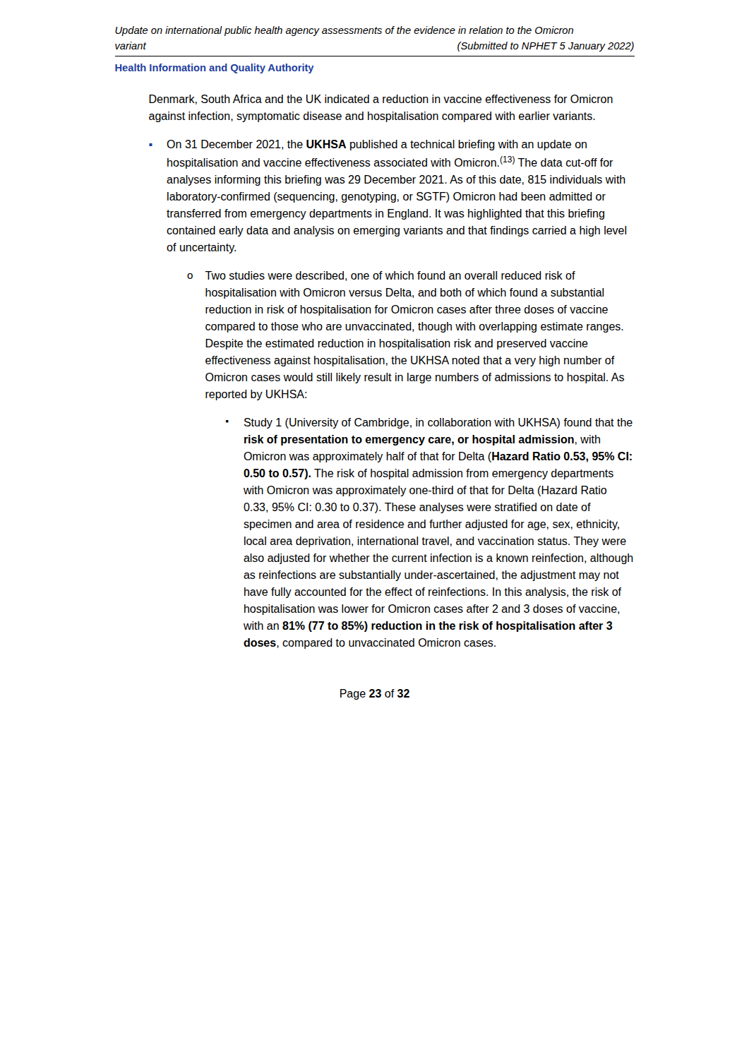Update on international public health agency assessments of the evidence in relation to the Omicron variant (Submitted to NPHET 5 January 2022)
Health Information and Quality Authority
Denmark, South Africa and the UK indicated a reduction in vaccine effectiveness for Omicron against infection, symptomatic disease and hospitalisation compared with earlier variants.
On 31 December 2021, the UKHSA published a technical briefing with an update on hospitalisation and vaccine effectiveness associated with Omicron.(13) The data cut-off for analyses informing this briefing was 29 December 2021. As of this date, 815 individuals with laboratory-confirmed (sequencing, genotyping, or SGTF) Omicron had been admitted or transferred from emergency departments in England. It was highlighted that this briefing contained early data and analysis on emerging variants and that findings carried a high level of uncertainty.
Two studies were described, one of which found an overall reduced risk of hospitalisation with Omicron versus Delta, and both of which found a substantial reduction in risk of hospitalisation for Omicron cases after three doses of vaccine compared to those who are unvaccinated, though with overlapping estimate ranges. Despite the estimated reduction in hospitalisation risk and preserved vaccine effectiveness against hospitalisation, the UKHSA noted that a very high number of Omicron cases would still likely result in large numbers of admissions to hospital. As reported by UKHSA:
Study 1 (University of Cambridge, in collaboration with UKHSA) found that the risk of presentation to emergency care, or hospital admission, with Omicron was approximately half of that for Delta (Hazard Ratio 0.53, 95% CI: 0.50 to 0.57). The risk of hospital admission from emergency departments with Omicron was approximately one-third of that for Delta (Hazard Ratio 0.33, 95% CI: 0.30 to 0.37). These analyses were stratified on date of specimen and area of residence and further adjusted for age, sex, ethnicity, local area deprivation, international travel, and vaccination status. They were also adjusted for whether the current infection is a known reinfection, although as reinfections are substantially under-ascertained, the adjustment may not have fully accounted for the effect of reinfections. In this analysis, the risk of hospitalisation was lower for Omicron cases after 2 and 3 doses of vaccine, with an 81% (77 to 85%) reduction in the risk of hospitalisation after 3 doses, compared to unvaccinated Omicron cases.
Page 23 of 32